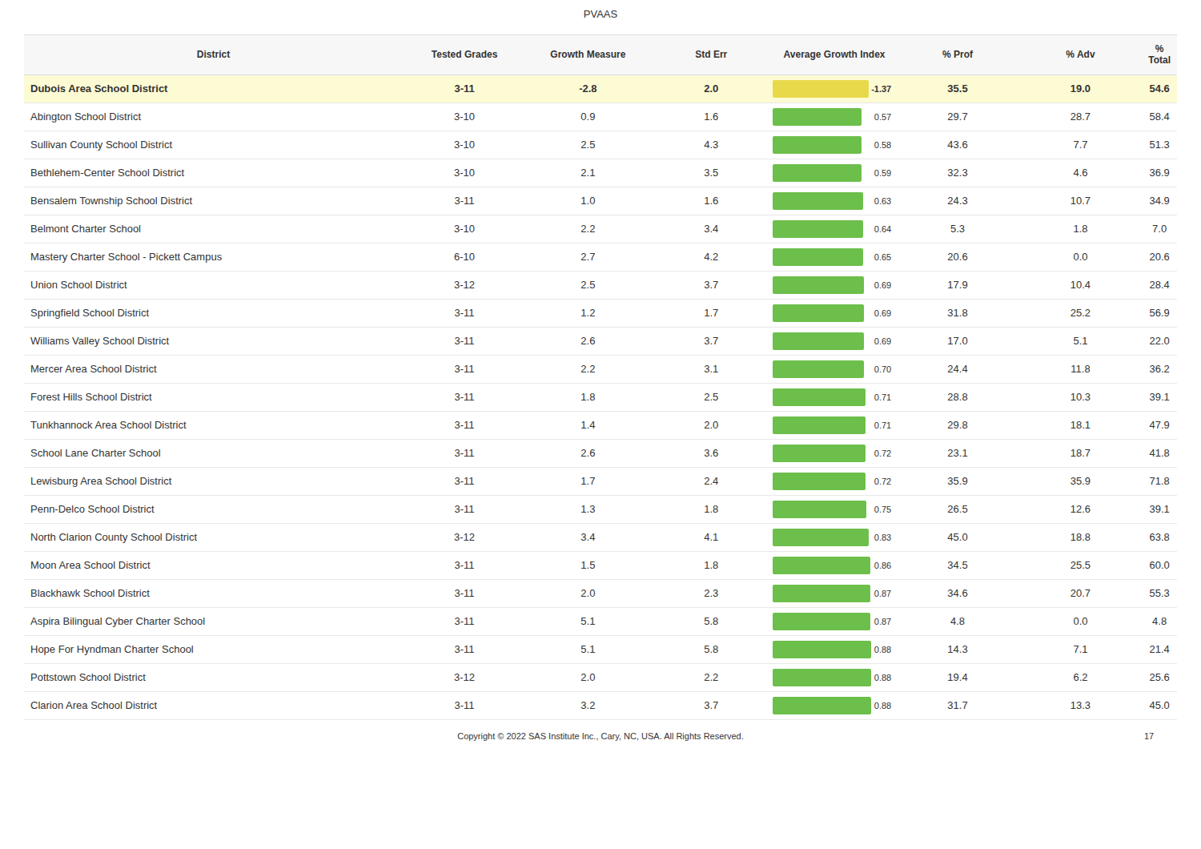PVAAS
| District | Tested Grades | Growth Measure | Std Err | Average Growth Index | % Prof | % Adv | % Total |
| --- | --- | --- | --- | --- | --- | --- | --- |
| Dubois Area School District | 3-11 | -2.8 | 2.0 | -1.37 | 35.5 | 19.0 | 54.6 |
| Abington School District | 3-10 | 0.9 | 1.6 | 0.57 | 29.7 | 28.7 | 58.4 |
| Sullivan County School District | 3-10 | 2.5 | 4.3 | 0.58 | 43.6 | 7.7 | 51.3 |
| Bethlehem-Center School District | 3-10 | 2.1 | 3.5 | 0.59 | 32.3 | 4.6 | 36.9 |
| Bensalem Township School District | 3-11 | 1.0 | 1.6 | 0.63 | 24.3 | 10.7 | 34.9 |
| Belmont Charter School | 3-10 | 2.2 | 3.4 | 0.64 | 5.3 | 1.8 | 7.0 |
| Mastery Charter School - Pickett Campus | 6-10 | 2.7 | 4.2 | 0.65 | 20.6 | 0.0 | 20.6 |
| Union School District | 3-12 | 2.5 | 3.7 | 0.69 | 17.9 | 10.4 | 28.4 |
| Springfield School District | 3-11 | 1.2 | 1.7 | 0.69 | 31.8 | 25.2 | 56.9 |
| Williams Valley School District | 3-11 | 2.6 | 3.7 | 0.69 | 17.0 | 5.1 | 22.0 |
| Mercer Area School District | 3-11 | 2.2 | 3.1 | 0.70 | 24.4 | 11.8 | 36.2 |
| Forest Hills School District | 3-11 | 1.8 | 2.5 | 0.71 | 28.8 | 10.3 | 39.1 |
| Tunkhannock Area School District | 3-11 | 1.4 | 2.0 | 0.71 | 29.8 | 18.1 | 47.9 |
| School Lane Charter School | 3-11 | 2.6 | 3.6 | 0.72 | 23.1 | 18.7 | 41.8 |
| Lewisburg Area School District | 3-11 | 1.7 | 2.4 | 0.72 | 35.9 | 35.9 | 71.8 |
| Penn-Delco School District | 3-11 | 1.3 | 1.8 | 0.75 | 26.5 | 12.6 | 39.1 |
| North Clarion County School District | 3-12 | 3.4 | 4.1 | 0.83 | 45.0 | 18.8 | 63.8 |
| Moon Area School District | 3-11 | 1.5 | 1.8 | 0.86 | 34.5 | 25.5 | 60.0 |
| Blackhawk School District | 3-11 | 2.0 | 2.3 | 0.87 | 34.6 | 20.7 | 55.3 |
| Aspira Bilingual Cyber Charter School | 3-11 | 5.1 | 5.8 | 0.87 | 4.8 | 0.0 | 4.8 |
| Hope For Hyndman Charter School | 3-11 | 5.1 | 5.8 | 0.88 | 14.3 | 7.1 | 21.4 |
| Pottstown School District | 3-12 | 2.0 | 2.2 | 0.88 | 19.4 | 6.2 | 25.6 |
| Clarion Area School District | 3-11 | 3.2 | 3.7 | 0.88 | 31.7 | 13.3 | 45.0 |
Copyright © 2022 SAS Institute Inc., Cary, NC, USA. All Rights Reserved. 17